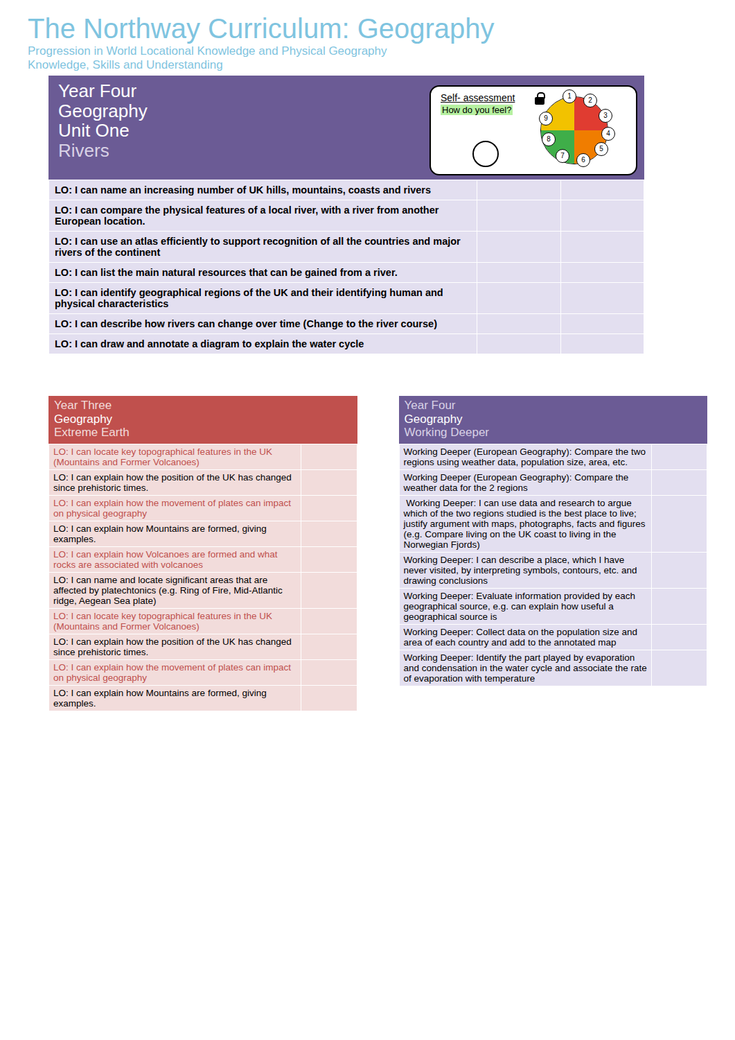The Northway Curriculum: Geography
Progression in World Locational Knowledge and Physical Geography
Knowledge, Skills and Understanding
Year Four
Geography
Unit One
Rivers
Self- assessment
How do you feel?
1
2
3
4
5
6
7
8
9
| LO: I can name an increasing number of UK hills, mountains, coasts and rivers | | |
| LO: I can compare the physical features of a local river, with a river from another European location. | | |
| LO: I can use an atlas efficiently to support recognition of all the countries and major rivers of the continent | | |
| LO: I can list the main natural resources that can be gained from a river. | | |
| LO: I can identify geographical regions of the UK and their identifying human and physical characteristics | | |
| LO: I can describe how rivers can change over time (Change to the river course) | | |
| LO: I can draw and annotate a diagram to explain the water cycle | | |
Year Three
Geography
Extreme Earth
| LO: I can locate key topographical features in the UK (Mountains and Former Volcanoes) | |
| LO: I can explain how the position of the UK has changed since prehistoric times. | |
| LO: I can explain how the movement of plates can impact on physical geography | |
| LO: I can explain how Mountains are formed, giving examples. | |
| LO: I can explain how Volcanoes are formed and what rocks are associated with volcanoes | |
| LO: I can name and locate significant areas that are affected by platechtonics (e.g. Ring of Fire, Mid-Atlantic ridge, Aegean Sea plate) | |
| LO: I can locate key topographical features in the UK (Mountains and Former Volcanoes) | |
| LO: I can explain how the position of the UK has changed since prehistoric times. | |
| LO: I can explain how the movement of plates can impact on physical geography | |
| LO: I can explain how Mountains are formed, giving examples. | |
Year Four
Geography
Working Deeper
| Working Deeper (European Geography): Compare the two regions using weather data, population size, area, etc. | |
| Working Deeper (European Geography): Compare the weather data for the 2 regions | |
| Working Deeper: I can use data and research to argue which of the two regions studied is the best place to live; justify argument with maps, photographs, facts and figures (e.g. Compare living on the UK coast to living in the Norwegian Fjords) | |
| Working Deeper: I can describe a place, which I have never visited, by interpreting symbols, contours, etc. and drawing conclusions | |
| Working Deeper: Evaluate information provided by each geographical source, e.g. can explain how useful a geographical source is | |
| Working Deeper: Collect data on the population size and area of each country and add to the annotated map | |
| Working Deeper: Identify the part played by evaporation and condensation in the water cycle and associate the rate of evaporation with temperature | |